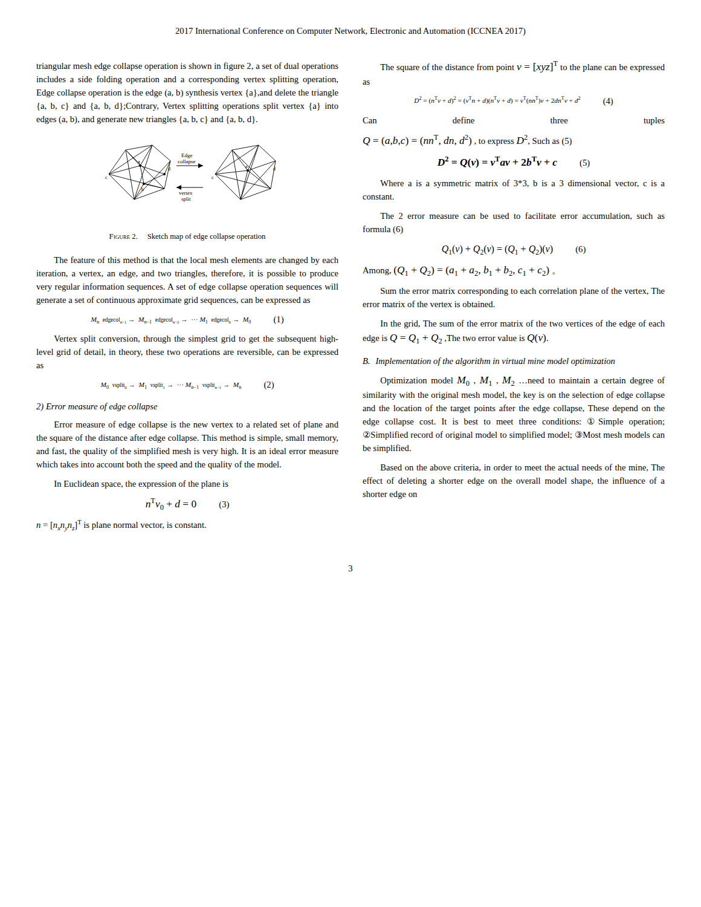2017 International Conference on Computer Network, Electronic and Automation (ICCNEA 2017)
triangular mesh edge collapse operation is shown in figure 2, a set of dual operations includes a side folding operation and a corresponding vertex splitting operation, Edge collapse operation is the edge (a, b) synthesis vertex {a},and delete the triangle {a, b, c} and {a, b, d};Contrary, Vertex splitting operations split vertex {a} into edges (a, b), and generate new triangles {a, b, c} and {a, b, d}.
a b c d a c d Edge collapse vertex split
Figure 2. Sketch map of edge collapse operation
The feature of this method is that the local mesh elements are changed by each iteration, a vertex, an edge, and two triangles, therefore, it is possible to produce very regular information sequences. A set of edge collapse operation sequences will generate a set of continuous approximate grid sequences, can be expressed as
Mn edgecoln−1 → Mn−1 edgecoln−2 → ··· M1 edgecol0 → M0
(1)
Vertex split conversion, through the simplest grid to get the subsequent high-level grid of detail, in theory, these two operations are reversible, can be expressed as
M0 vsplit0 → M1 vsplit1 → ··· Mn−1 vsplitn−1 → Mn
(2)
2) Error measure of edge collapse
Error measure of edge collapse is the new vertex to a related set of plane and the square of the distance after edge collapse. This method is simple, small memory, and fast, the quality of the simplified mesh is very high. It is an ideal error measure which takes into account both the speed and the quality of the model.
In Euclidean space, the expression of the plane is
nTv0 + d = 0
(3)
n = [nxnynz]T is plane normal vector, is constant.
The square of the distance from point v = [xyz]T to the plane can be expressed as
D2 = (nTv + d)2 = (vTn + d)(nTv + d) = vT(nnT)v + 2dnTv + d2
(4)
Can define three tuples
Q = (a,b,c) = (nnT, dn, d2) , to express D2, Such as (5)
D2 = Q(v) = vTav + 2bTv + c
(5)
Where a is a symmetric matrix of 3*3, b is a 3 dimensional vector, c is a constant.
The 2 error measure can be used to facilitate error accumulation, such as formula (6)
Q1(v) + Q2(v) = (Q1 + Q2)(v)
(6)
Among, (Q1 + Q2) = (a1 + a2, b1 + b2, c1 + c2) 。
Sum the error matrix corresponding to each correlation plane of the vertex, The error matrix of the vertex is obtained.
In the grid, The sum of the error matrix of the two vertices of the edge of each edge is Q = Q1 + Q2 ,The two error value is Q(v).
B. Implementation of the algorithm in virtual mine model optimization
Optimization model M0 , M1 , M2 …need to maintain a certain degree of similarity with the original mesh model, the key is on the selection of edge collapse and the location of the target points after the edge collapse, These depend on the edge collapse cost. It is best to meet three conditions: ① Simple operation; ② Simplified record of original model to simplified model; ③ Most mesh models can be simplified.
Based on the above criteria, in order to meet the actual needs of the mine, The effect of deleting a shorter edge on the overall model shape, the influence of a shorter edge on
3